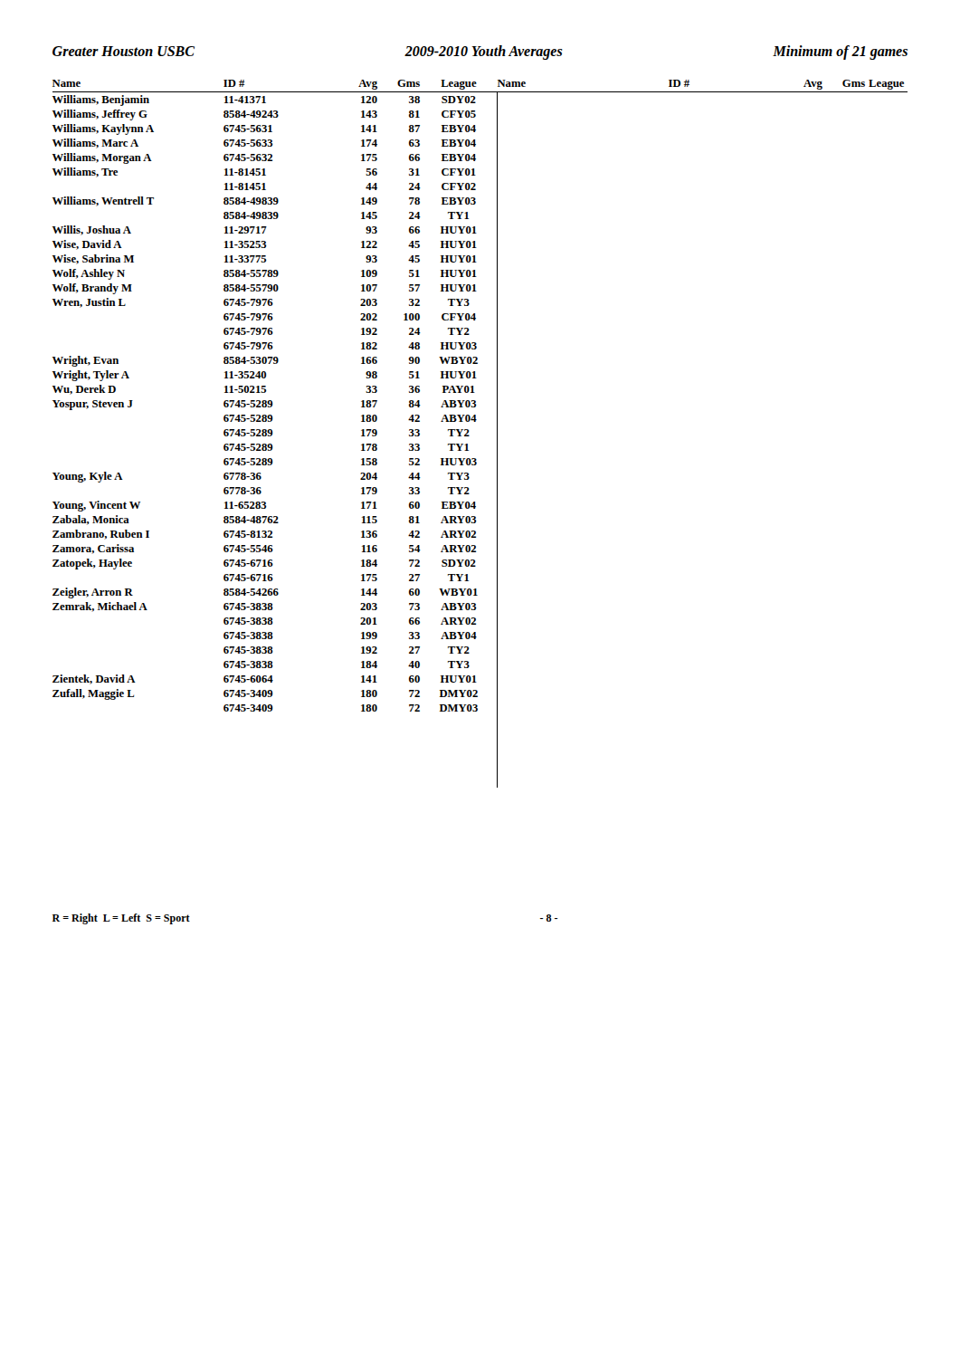Greater Houston USBC
2009-2010 Youth Averages
Minimum of 21 games
| Name | ID # | Avg | Gms | League | | Name | ID # | Avg | Gms | League |
| --- | --- | --- | --- | --- | --- | --- | --- | --- | --- | --- |
| Williams, Benjamin | 11-41371 | 120 | 38 | SDY02 | | | | | | |
| Williams, Jeffrey G | 8584-49243 | 143 | 81 | CFY05 | | | | | |
| Williams, Kaylynn A | 6745-5631 | 141 | 87 | EBY04 | | | | | |
| Williams, Marc A | 6745-5633 | 174 | 63 | EBY04 | | | | | |
| Williams, Morgan A | 6745-5632 | 175 | 66 | EBY04 | | | | | |
| Williams, Tre | 11-81451 | 56 | 31 | CFY01 | | | | | |
| | 11-81451 | 44 | 24 | CFY02 | | | | | |
| Williams, Wentrell T | 8584-49839 | 149 | 78 | EBY03 | | | | | |
| | 8584-49839 | 145 | 24 | TY1 | | | | | |
| Willis, Joshua A | 11-29717 | 93 | 66 | HUY01 | | | | | |
| Wise, David A | 11-35253 | 122 | 45 | HUY01 | | | | | |
| Wise, Sabrina M | 11-33775 | 93 | 45 | HUY01 | | | | | |
| Wolf, Ashley N | 8584-55789 | 109 | 51 | HUY01 | | | | | |
| Wolf, Brandy M | 8584-55790 | 107 | 57 | HUY01 | | | | | |
| Wren, Justin L | 6745-7976 | 203 | 32 | TY3 | | | | | |
| | 6745-7976 | 202 | 100 | CFY04 | | | | | |
| | 6745-7976 | 192 | 24 | TY2 | | | | | |
| | 6745-7976 | 182 | 48 | HUY03 | | | | | |
| Wright, Evan | 8584-53079 | 166 | 90 | WBY02 | | | | | |
| Wright, Tyler A | 11-35240 | 98 | 51 | HUY01 | | | | | |
| Wu, Derek D | 11-50215 | 33 | 36 | PAY01 | | | | | |
| Yospur, Steven J | 6745-5289 | 187 | 84 | ABY03 | | | | | |
| | 6745-5289 | 180 | 42 | ABY04 | | | | | |
| | 6745-5289 | 179 | 33 | TY2 | | | | | |
| | 6745-5289 | 178 | 33 | TY1 | | | | | |
| | 6745-5289 | 158 | 52 | HUY03 | | | | | |
| Young, Kyle A | 6778-36 | 204 | 44 | TY3 | | | | | |
| | 6778-36 | 179 | 33 | TY2 | | | | | |
| Young, Vincent W | 11-65283 | 171 | 60 | EBY04 | | | | | |
| Zabala, Monica | 8584-48762 | 115 | 81 | ARY03 | | | | | |
| Zambrano, Ruben I | 6745-8132 | 136 | 42 | ARY02 | | | | | |
| Zamora, Carissa | 6745-5546 | 116 | 54 | ARY02 | | | | | |
| Zatopek, Haylee | 6745-6716 | 184 | 72 | SDY02 | | | | | |
| | 6745-6716 | 175 | 27 | TY1 | | | | | |
| Zeigler, Arron R | 8584-54266 | 144 | 60 | WBY01 | | | | | |
| Zemrak, Michael A | 6745-3838 | 203 | 73 | ABY03 | | | | | |
| | 6745-3838 | 201 | 66 | ARY02 | | | | | |
| | 6745-3838 | 199 | 33 | ABY04 | | | | | |
| | 6745-3838 | 192 | 27 | TY2 | | | | | |
| | 6745-3838 | 184 | 40 | TY3 | | | | | |
| Zientek, David A | 6745-6064 | 141 | 60 | HUY01 | | | | | |
| Zufall, Maggie L | 6745-3409 | 180 | 72 | DMY02 | | | | | |
| | 6745-3409 | 180 | 72 | DMY03 | | | | | |
R = Right L = Left S = Sport
- 8 -